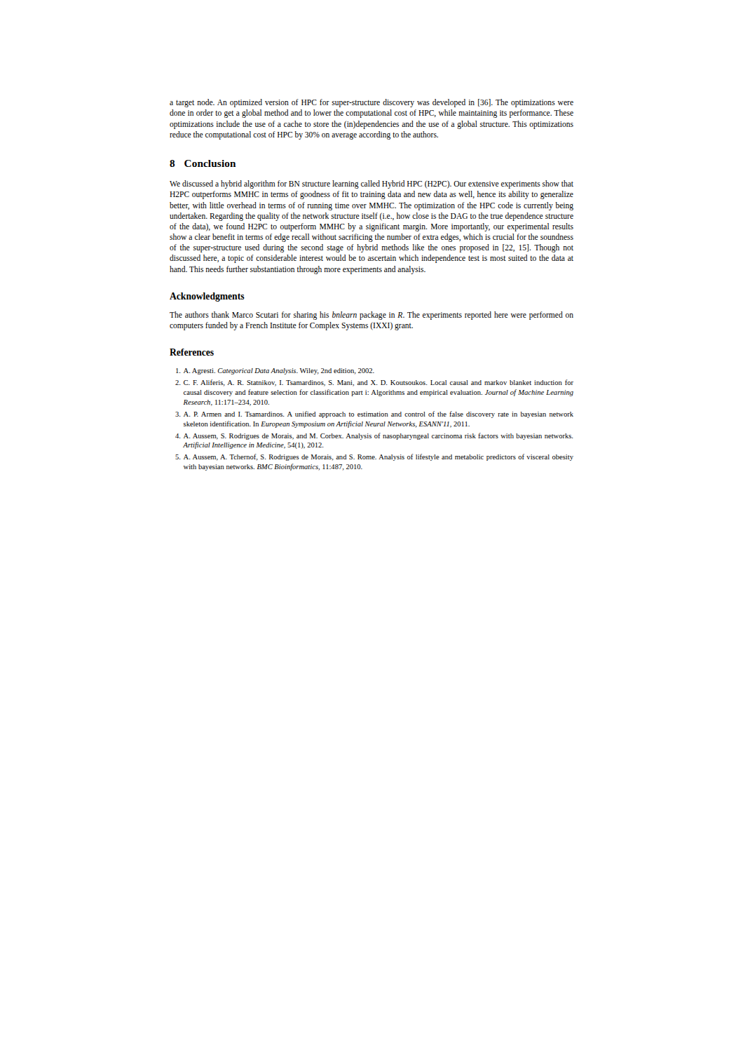a target node. An optimized version of HPC for super-structure discovery was developed in [36]. The optimizations were done in order to get a global method and to lower the computational cost of HPC, while maintaining its performance. These optimizations include the use of a cache to store the (in)dependencies and the use of a global structure. This optimizations reduce the computational cost of HPC by 30% on average according to the authors.
8 Conclusion
We discussed a hybrid algorithm for BN structure learning called Hybrid HPC (H2PC). Our extensive experiments show that H2PC outperforms MMHC in terms of goodness of fit to training data and new data as well, hence its ability to generalize better, with little overhead in terms of of running time over MMHC. The optimization of the HPC code is currently being undertaken. Regarding the quality of the network structure itself (i.e., how close is the DAG to the true dependence structure of the data), we found H2PC to outperform MMHC by a significant margin. More importantly, our experimental results show a clear benefit in terms of edge recall without sacrificing the number of extra edges, which is crucial for the soundness of the super-structure used during the second stage of hybrid methods like the ones proposed in [22, 15]. Though not discussed here, a topic of considerable interest would be to ascertain which independence test is most suited to the data at hand. This needs further substantiation through more experiments and analysis.
Acknowledgments
The authors thank Marco Scutari for sharing his bnlearn package in R. The experiments reported here were performed on computers funded by a French Institute for Complex Systems (IXXI) grant.
References
A. Agresti. Categorical Data Analysis. Wiley, 2nd edition, 2002.
C. F. Aliferis, A. R. Statnikov, I. Tsamardinos, S. Mani, and X. D. Koutsoukos. Local causal and markov blanket induction for causal discovery and feature selection for classification part i: Algorithms and empirical evaluation. Journal of Machine Learning Research, 11:171–234, 2010.
A. P. Armen and I. Tsamardinos. A unified approach to estimation and control of the false discovery rate in bayesian network skeleton identification. In European Symposium on Artificial Neural Networks, ESANN'11, 2011.
A. Aussem, S. Rodrigues de Morais, and M. Corbex. Analysis of nasopharyngeal carcinoma risk factors with bayesian networks. Artificial Intelligence in Medicine, 54(1), 2012.
A. Aussem, A. Tchernof, S. Rodrigues de Morais, and S. Rome. Analysis of lifestyle and metabolic predictors of visceral obesity with bayesian networks. BMC Bioinformatics, 11:487, 2010.